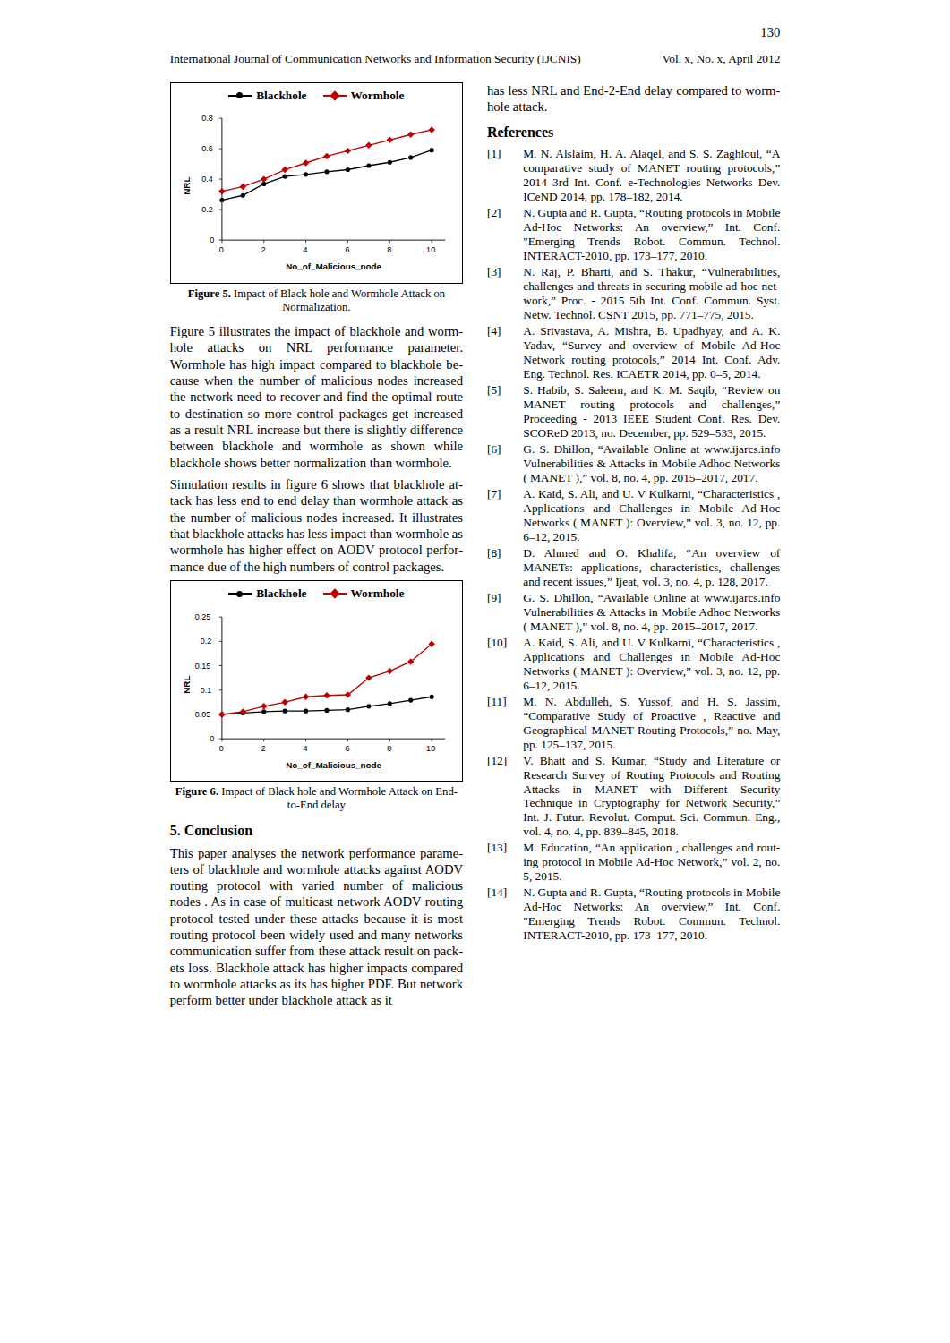130
International Journal of Communication Networks and Information Security (IJCNIS)
Vol. x, No. x, April 2012
Blackhole Wormhole
0.8 0.6 0.4 0.2 0 0 2 4 6 8 10 NRL No_of_Malicious_node
Figure 5. Impact of Black hole and Wormhole Attack on Normalization.
Figure 5 illustrates the impact of blackhole and wormhole attacks on NRL performance parameter. Wormhole has high impact compared to blackhole because when the number of malicious nodes increased the network need to recover and find the optimal route to destination so more control packages get increased as a result NRL increase but there is slightly difference between blackhole and wormhole as shown while blackhole shows better normalization than wormhole.
Simulation results in figure 6 shows that blackhole attack has less end to end delay than wormhole attack as the number of malicious nodes increased. It illustrates that blackhole attacks has less impact than wormhole as wormhole has higher effect on AODV protocol performance due of the high numbers of control packages.
Blackhole Wormhole
0.25 0.2 0.15 0.1 0.05 0 0 2 4 6 8 10 NRL No_of_Malicious_node
Figure 6. Impact of Black hole and Wormhole Attack on End-to-End delay
5. Conclusion
This paper analyses the network performance parameters of blackhole and wormhole attacks against AODV routing protocol with varied number of malicious nodes . As in case of multicast network AODV routing protocol tested under these attacks because it is most routing protocol been widely used and many networks communication suffer from these attack result on packets loss. Blackhole attack has higher impacts compared to wormhole attacks as its has higher PDF. But network perform better under blackhole attack as it
has less NRL and End-2-End delay compared to wormhole attack.
References
[1]
M. N. Alslaim, H. A. Alaqel, and S. S. Zaghloul, “A comparative study of MANET routing protocols,” 2014 3rd Int. Conf. e-Technologies Networks Dev. ICeND 2014, pp. 178–182, 2014.
[2]
N. Gupta and R. Gupta, “Routing protocols in Mobile Ad-Hoc Networks: An overview,” Int. Conf. "Emerging Trends Robot. Commun. Technol. INTERACT-2010, pp. 173–177, 2010.
[3]
N. Raj, P. Bharti, and S. Thakur, “Vulnerabilities, challenges and threats in securing mobile ad-hoc network,” Proc. - 2015 5th Int. Conf. Commun. Syst. Netw. Technol. CSNT 2015, pp. 771–775, 2015.
[4]
A. Srivastava, A. Mishra, B. Upadhyay, and A. K. Yadav, “Survey and overview of Mobile Ad-Hoc Network routing protocols,” 2014 Int. Conf. Adv. Eng. Technol. Res. ICAETR 2014, pp. 0–5, 2014.
[5]
S. Habib, S. Saleem, and K. M. Saqib, “Review on MANET routing protocols and challenges,” Proceeding - 2013 IEEE Student Conf. Res. Dev. SCOReD 2013, no. December, pp. 529–533, 2015.
[6]
G. S. Dhillon, “Available Online at www.ijarcs.info Vulnerabilities & Attacks in Mobile Adhoc Networks ( MANET ),” vol. 8, no. 4, pp. 2015–2017, 2017.
[7]
A. Kaid, S. Ali, and U. V Kulkarni, “Characteristics , Applications and Challenges in Mobile Ad-Hoc Networks ( MANET ): Overview,” vol. 3, no. 12, pp. 6–12, 2015.
[8]
D. Ahmed and O. Khalifa, “An overview of MANETs: applications, characteristics, challenges and recent issues,” Ijeat, vol. 3, no. 4, p. 128, 2017.
[9]
G. S. Dhillon, “Available Online at www.ijarcs.info Vulnerabilities & Attacks in Mobile Adhoc Networks ( MANET ),” vol. 8, no. 4, pp. 2015–2017, 2017.
[10]
A. Kaid, S. Ali, and U. V Kulkarni, “Characteristics , Applications and Challenges in Mobile Ad-Hoc Networks ( MANET ): Overview,” vol. 3, no. 12, pp. 6–12, 2015.
[11]
M. N. Abdulleh, S. Yussof, and H. S. Jassim, “Comparative Study of Proactive , Reactive and Geographical MANET Routing Protocols,” no. May, pp. 125–137, 2015.
[12]
V. Bhatt and S. Kumar, “Study and Literature or Research Survey of Routing Protocols and Routing Attacks in MANET with Different Security Technique in Cryptography for Network Security,” Int. J. Futur. Revolut. Comput. Sci. Commun. Eng., vol. 4, no. 4, pp. 839–845, 2018.
[13]
M. Education, “An application , challenges and routing protocol in Mobile Ad-Hoc Network,” vol. 2, no. 5, 2015.
[14]
N. Gupta and R. Gupta, “Routing protocols in Mobile Ad-Hoc Networks: An overview,” Int. Conf. "Emerging Trends Robot. Commun. Technol. INTERACT-2010, pp. 173–177, 2010.